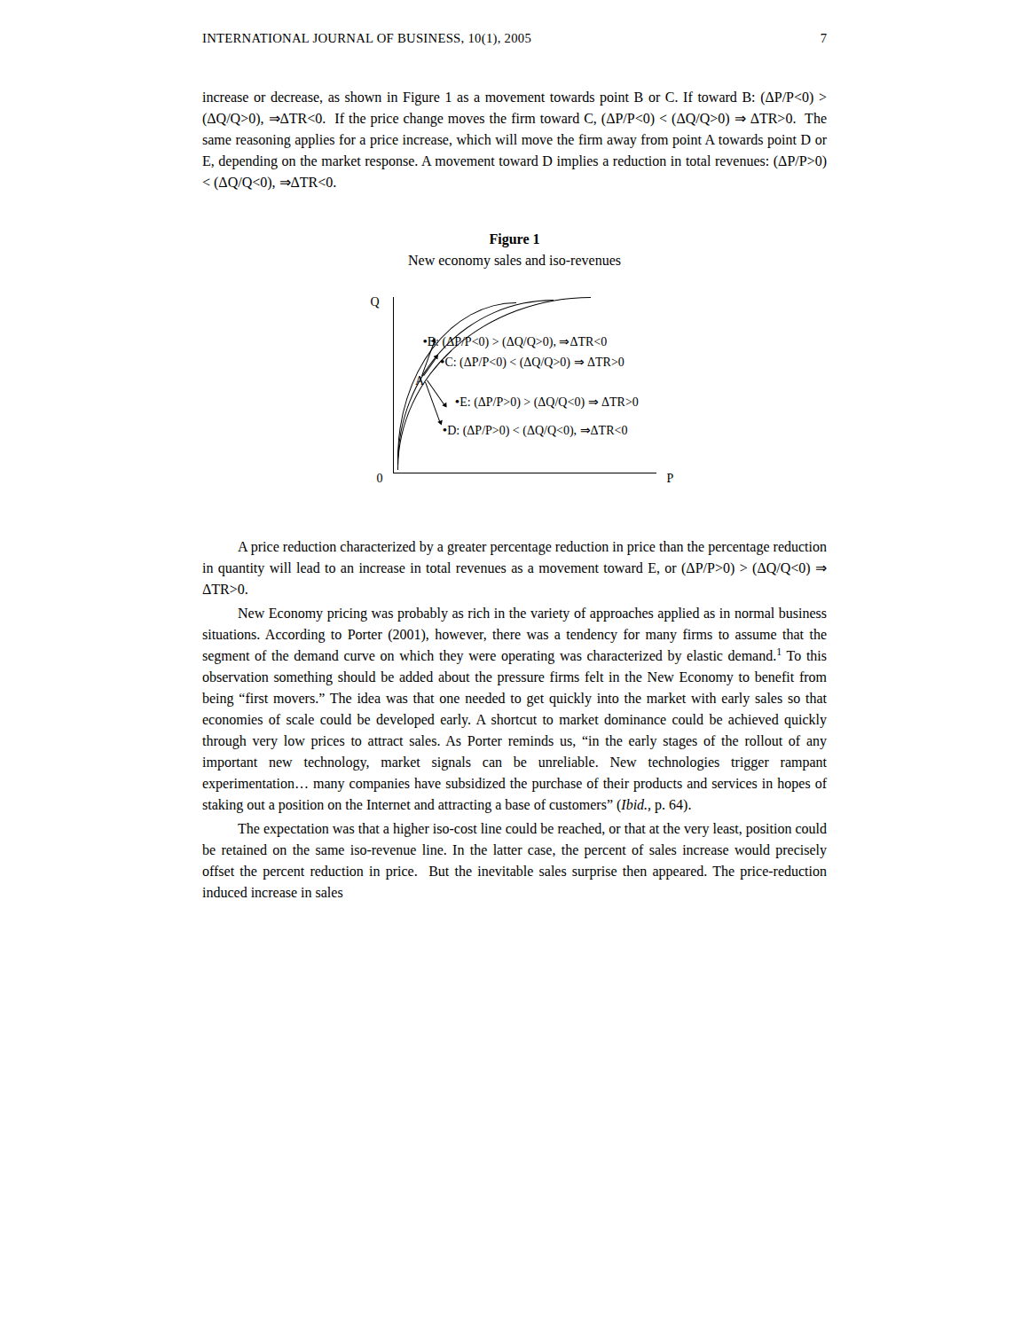INTERNATIONAL JOURNAL OF BUSINESS, 10(1), 2005 7
increase or decrease, as shown in Figure 1 as a movement towards point B or C. If toward B: (ΔP/P<0) > (ΔQ/Q>0), ⇒ΔTR<0. If the price change moves the firm toward C, (ΔP/P<0) < (ΔQ/Q>0) ⇒ ΔTR>0. The same reasoning applies for a price increase, which will move the firm away from point A towards point D or E, depending on the market response. A movement toward D implies a reduction in total revenues: (ΔP/P>0) < (ΔQ/Q<0), ⇒ΔTR<0.
Figure 1 New economy sales and iso-revenues
Q P 0
•B: (ΔP/P<0) > (ΔQ/Q>0), ⇒ΔTR<0 •C: (ΔP/P<0) < (ΔQ/Q>0) ⇒ ΔTR>0 A •E: (ΔP/P>0) > (ΔQ/Q<0) ⇒ ΔTR>0 •D: (ΔP/P>0) < (ΔQ/Q<0), ⇒ΔTR<0
A price reduction characterized by a greater percentage reduction in price than the percentage reduction in quantity will lead to an increase in total revenues as a movement toward E, or (ΔP/P>0) > (ΔQ/Q<0) ⇒ ΔTR>0.
New Economy pricing was probably as rich in the variety of approaches applied as in normal business situations. According to Porter (2001), however, there was a tendency for many firms to assume that the segment of the demand curve on which they were operating was characterized by elastic demand.1 To this observation something should be added about the pressure firms felt in the New Economy to benefit from being “first movers.” The idea was that one needed to get quickly into the market with early sales so that economies of scale could be developed early. A shortcut to market dominance could be achieved quickly through very low prices to attract sales. As Porter reminds us, “in the early stages of the rollout of any important new technology, market signals can be unreliable. New technologies trigger rampant experimentation… many companies have subsidized the purchase of their products and services in hopes of staking out a position on the Internet and attracting a base of customers” (Ibid., p. 64).
The expectation was that a higher iso-cost line could be reached, or that at the very least, position could be retained on the same iso-revenue line. In the latter case, the percent of sales increase would precisely offset the percent reduction in price. But the inevitable sales surprise then appeared. The price-reduction induced increase in sales